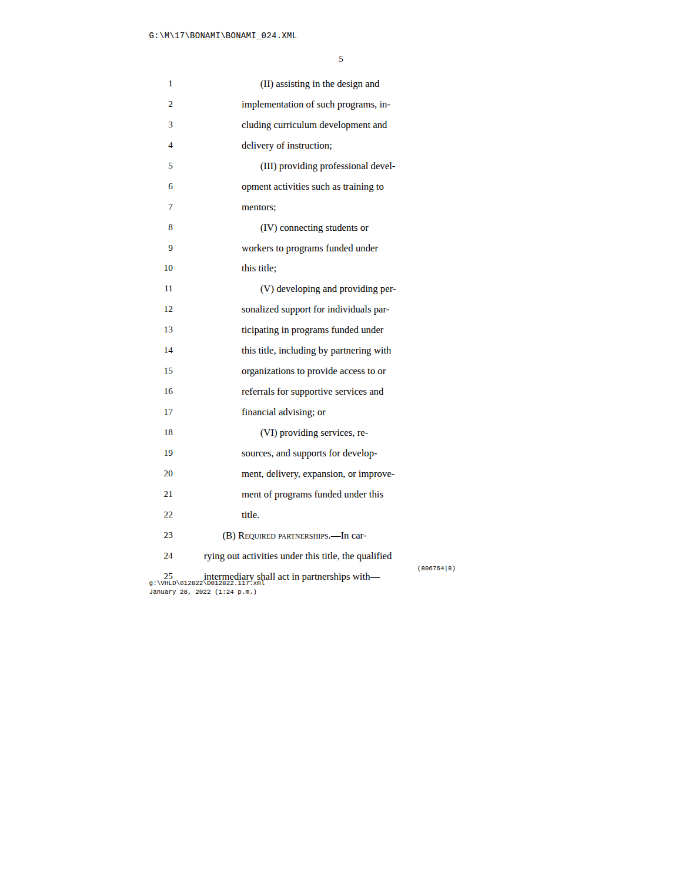G:\M\17\BONAMI\BONAMI_024.XML
5
| 1 | (II) assisting in the design and |
| 2 | implementation of such programs, in- |
| 3 | cluding curriculum development and |
| 4 | delivery of instruction; |
| 5 | (III) providing professional devel- |
| 6 | opment activities such as training to |
| 7 | mentors; |
| 8 | (IV) connecting students or |
| 9 | workers to programs funded under |
| 10 | this title; |
| 11 | (V) developing and providing per- |
| 12 | sonalized support for individuals par- |
| 13 | ticipating in programs funded under |
| 14 | this title, including by partnering with |
| 15 | organizations to provide access to or |
| 16 | referrals for supportive services and |
| 17 | financial advising; or |
| 18 | (VI) providing services, re- |
| 19 | sources, and supports for develop- |
| 20 | ment, delivery, expansion, or improve- |
| 21 | ment of programs funded under this |
| 22 | title. |
| 23 | (B) Required partnerships. —In car- |
| 24 | rying out activities under this title, the qualified |
| 25 | intermediary shall act in partnerships with— |
g:\VHLD\012822\D012822.117.xml
January 28, 2022 (1:24 p.m.)
(806764|8)